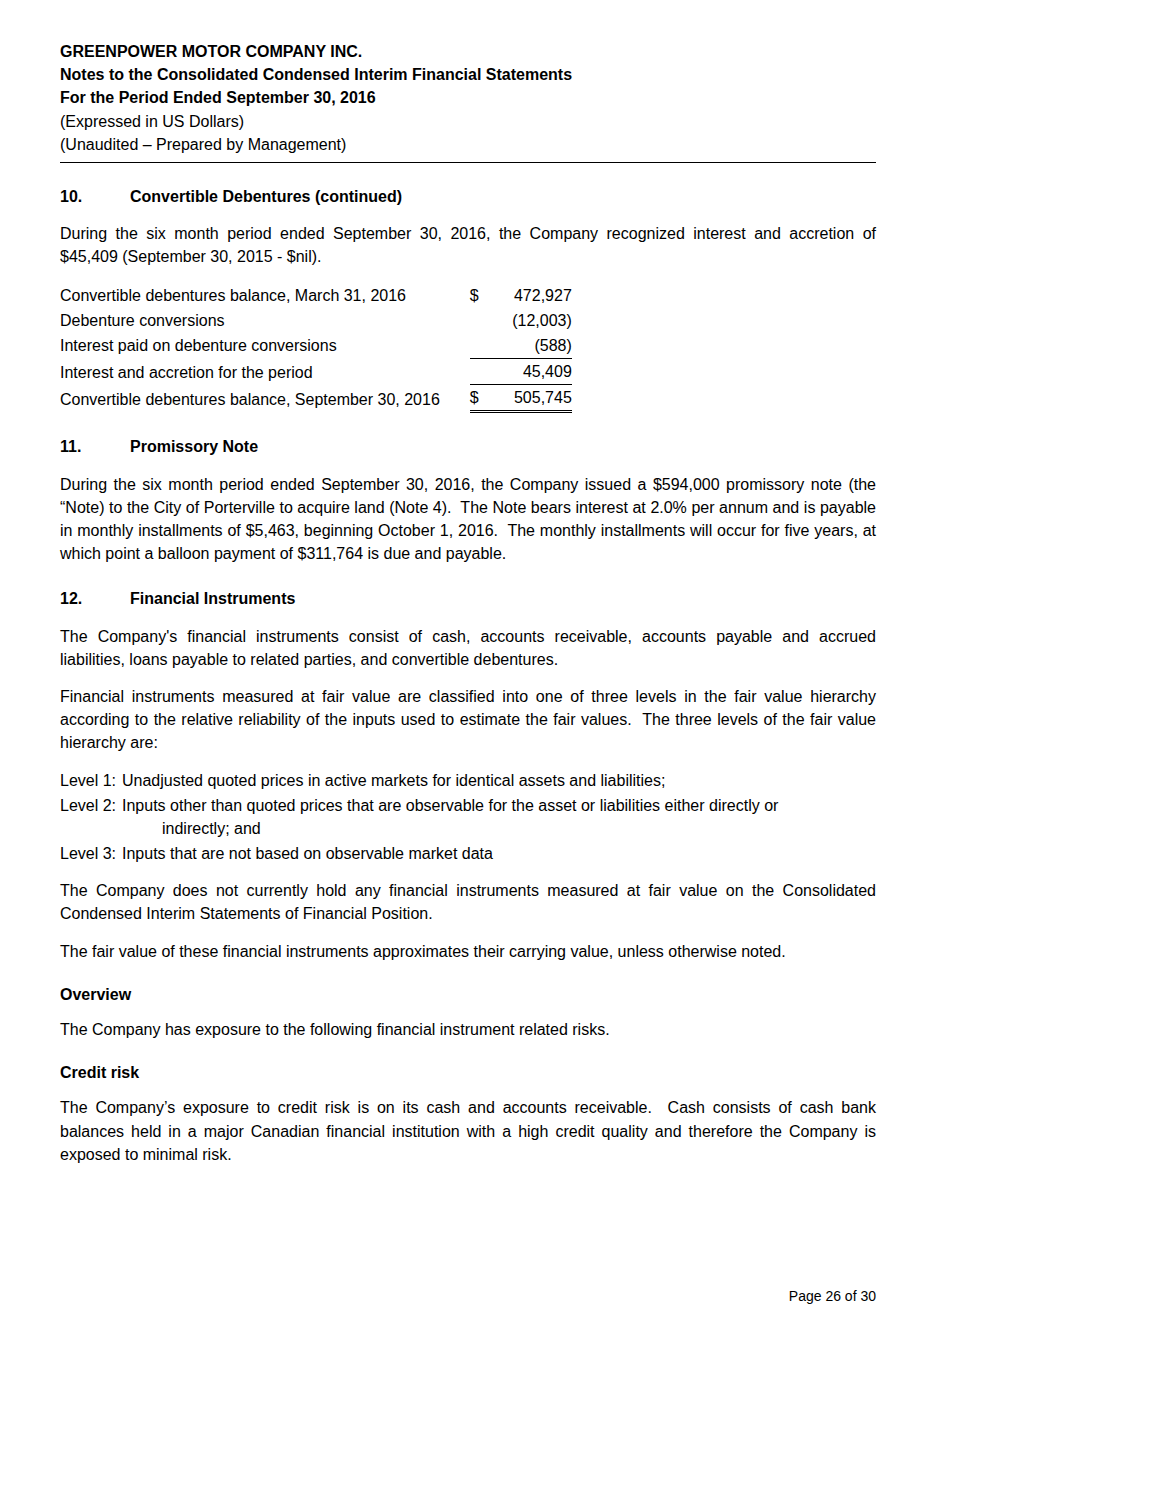GREENPOWER MOTOR COMPANY INC.
Notes to the Consolidated Condensed Interim Financial Statements
For the Period Ended September 30, 2016
(Expressed in US Dollars)
(Unaudited – Prepared by Management)
10. Convertible Debentures (continued)
During the six month period ended September 30, 2016, the Company recognized interest and accretion of $45,409 (September 30, 2015 - $nil).
| Convertible debentures balance, March 31, 2016 | $ | 472,927 |
| Debenture conversions | | (12,003) |
| Interest paid on debenture conversions | | (588) |
| Interest and accretion for the period | | 45,409 |
| Convertible debentures balance, September 30, 2016 | $ | 505,745 |
11. Promissory Note
During the six month period ended September 30, 2016, the Company issued a $594,000 promissory note (the “Note) to the City of Porterville to acquire land (Note 4). The Note bears interest at 2.0% per annum and is payable in monthly installments of $5,463, beginning October 1, 2016. The monthly installments will occur for five years, at which point a balloon payment of $311,764 is due and payable.
12. Financial Instruments
The Company's financial instruments consist of cash, accounts receivable, accounts payable and accrued liabilities, loans payable to related parties, and convertible debentures.
Financial instruments measured at fair value are classified into one of three levels in the fair value hierarchy according to the relative reliability of the inputs used to estimate the fair values. The three levels of the fair value hierarchy are:
Level 1:
Unadjusted quoted prices in active markets for identical assets and liabilities;
Level 2:
Inputs other than quoted prices that are observable for the asset or liabilities either directly or indirectly; and
Level 3:
Inputs that are not based on observable market data
The Company does not currently hold any financial instruments measured at fair value on the Consolidated Condensed Interim Statements of Financial Position.
The fair value of these financial instruments approximates their carrying value, unless otherwise noted.
Overview
The Company has exposure to the following financial instrument related risks.
Credit risk
The Company’s exposure to credit risk is on its cash and accounts receivable. Cash consists of cash bank balances held in a major Canadian financial institution with a high credit quality and therefore the Company is exposed to minimal risk.
Page 26 of 30